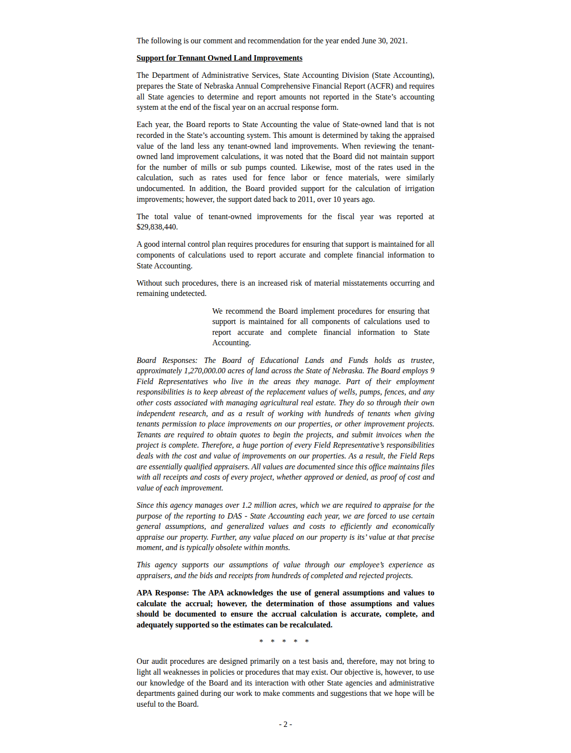The following is our comment and recommendation for the year ended June 30, 2021.
Support for Tennant Owned Land Improvements
The Department of Administrative Services, State Accounting Division (State Accounting), prepares the State of Nebraska Annual Comprehensive Financial Report (ACFR) and requires all State agencies to determine and report amounts not reported in the State’s accounting system at the end of the fiscal year on an accrual response form.
Each year, the Board reports to State Accounting the value of State-owned land that is not recorded in the State’s accounting system. This amount is determined by taking the appraised value of the land less any tenant-owned land improvements. When reviewing the tenant-owned land improvement calculations, it was noted that the Board did not maintain support for the number of mills or sub pumps counted. Likewise, most of the rates used in the calculation, such as rates used for fence labor or fence materials, were similarly undocumented. In addition, the Board provided support for the calculation of irrigation improvements; however, the support dated back to 2011, over 10 years ago.
The total value of tenant-owned improvements for the fiscal year was reported at $29,838,440.
A good internal control plan requires procedures for ensuring that support is maintained for all components of calculations used to report accurate and complete financial information to State Accounting.
Without such procedures, there is an increased risk of material misstatements occurring and remaining undetected.
We recommend the Board implement procedures for ensuring that support is maintained for all components of calculations used to report accurate and complete financial information to State Accounting.
Board Responses: The Board of Educational Lands and Funds holds as trustee, approximately 1,270,000.00 acres of land across the State of Nebraska. The Board employs 9 Field Representatives who live in the areas they manage. Part of their employment responsibilities is to keep abreast of the replacement values of wells, pumps, fences, and any other costs associated with managing agricultural real estate. They do so through their own independent research, and as a result of working with hundreds of tenants when giving tenants permission to place improvements on our properties, or other improvement projects. Tenants are required to obtain quotes to begin the projects, and submit invoices when the project is complete. Therefore, a huge portion of every Field Representative’s responsibilities deals with the cost and value of improvements on our properties. As a result, the Field Reps are essentially qualified appraisers. All values are documented since this office maintains files with all receipts and costs of every project, whether approved or denied, as proof of cost and value of each improvement.
Since this agency manages over 1.2 million acres, which we are required to appraise for the purpose of the reporting to DAS - State Accounting each year, we are forced to use certain general assumptions, and generalized values and costs to efficiently and economically appraise our property. Further, any value placed on our property is its’ value at that precise moment, and is typically obsolete within months.
This agency supports our assumptions of value through our employee’s experience as appraisers, and the bids and receipts from hundreds of completed and rejected projects.
APA Response: The APA acknowledges the use of general assumptions and values to calculate the accrual; however, the determination of those assumptions and values should be documented to ensure the accrual calculation is accurate, complete, and adequately supported so the estimates can be recalculated.
* * * * *
Our audit procedures are designed primarily on a test basis and, therefore, may not bring to light all weaknesses in policies or procedures that may exist. Our objective is, however, to use our knowledge of the Board and its interaction with other State agencies and administrative departments gained during our work to make comments and suggestions that we hope will be useful to the Board.
- 2 -